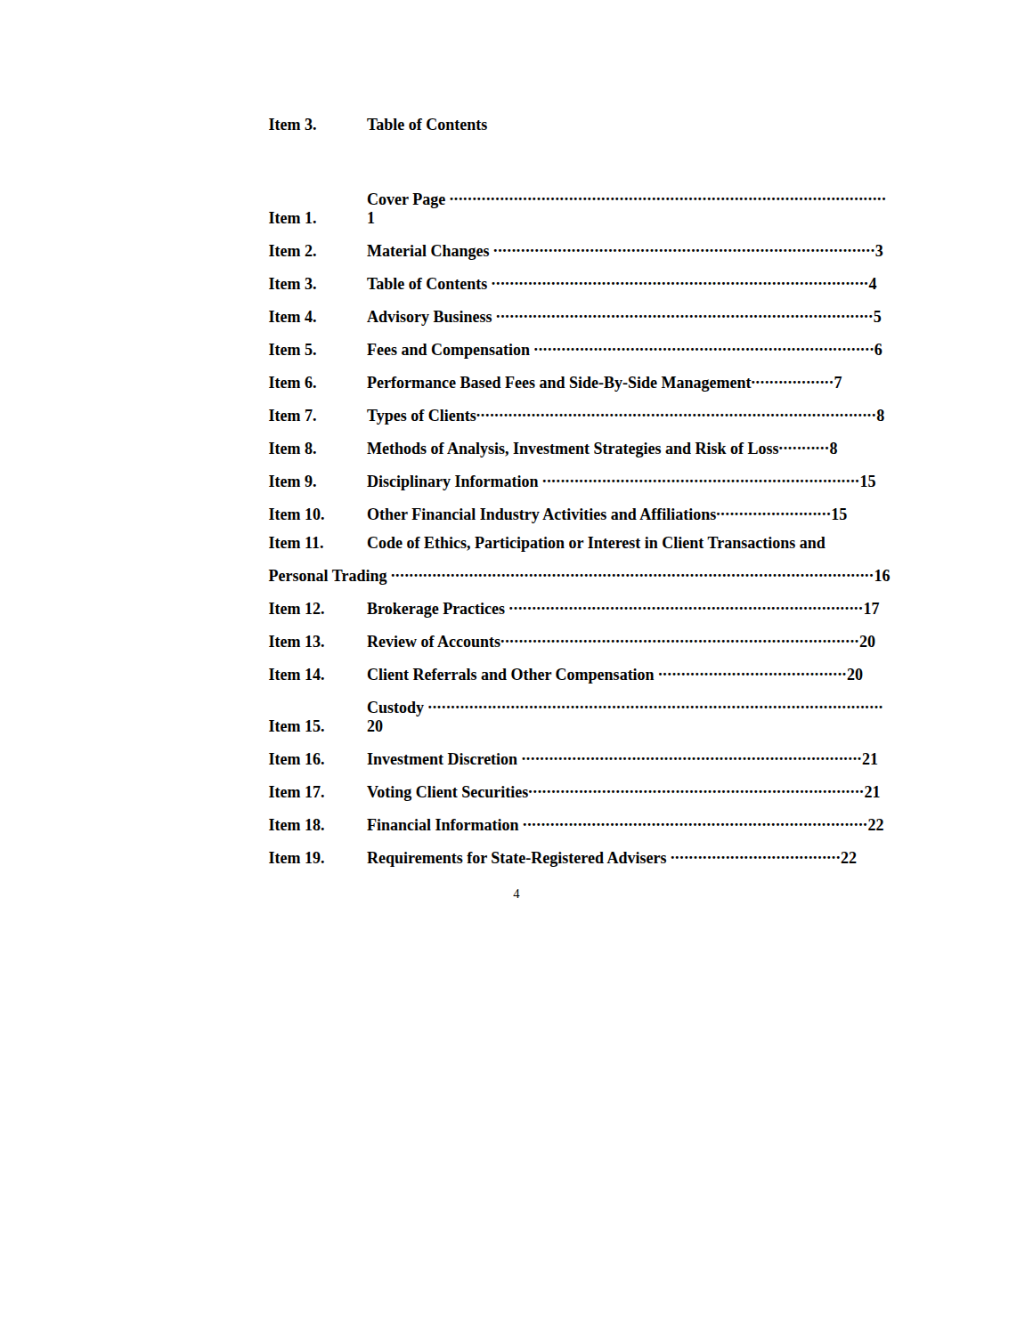Item 3. Table of Contents
| Item 1. | Cover Page ............................................................................................... 1 |
| Item 2. | Material Changes ................................................................................... 3 |
| Item 3. | Table of Contents .................................................................................. 4 |
| Item 4. | Advisory Business .................................................................................. 5 |
| Item 5. | Fees and Compensation .......................................................................... 6 |
| Item 6. | Performance Based Fees and Side-By-Side Management .................. 7 |
| Item 7. | Types of Clients ....................................................................................... 8 |
| Item 8. | Methods of Analysis, Investment Strategies and Risk of Loss ........... 8 |
| Item 9. | Disciplinary Information ..................................................................... 15 |
| Item 10. | Other Financial Industry Activities and Affiliations ......................... 15 |
| Item 11. | Code of Ethics, Participation or Interest in Client Transactions and |
| Personal Trading ......................................................................................................... 16 |
| Item 12. | Brokerage Practices ............................................................................. 17 |
| Item 13. | Review of Accounts .............................................................................. 20 |
| Item 14. | Client Referrals and Other Compensation ......................................... 20 |
| Item 15. | Custody ................................................................................................... 20 |
| Item 16. | Investment Discretion .......................................................................... 21 |
| Item 17. | Voting Client Securities ......................................................................... 21 |
| Item 18. | Financial Information ........................................................................... 22 |
| Item 19. | Requirements for State-Registered Advisers ..................................... 22 |
4